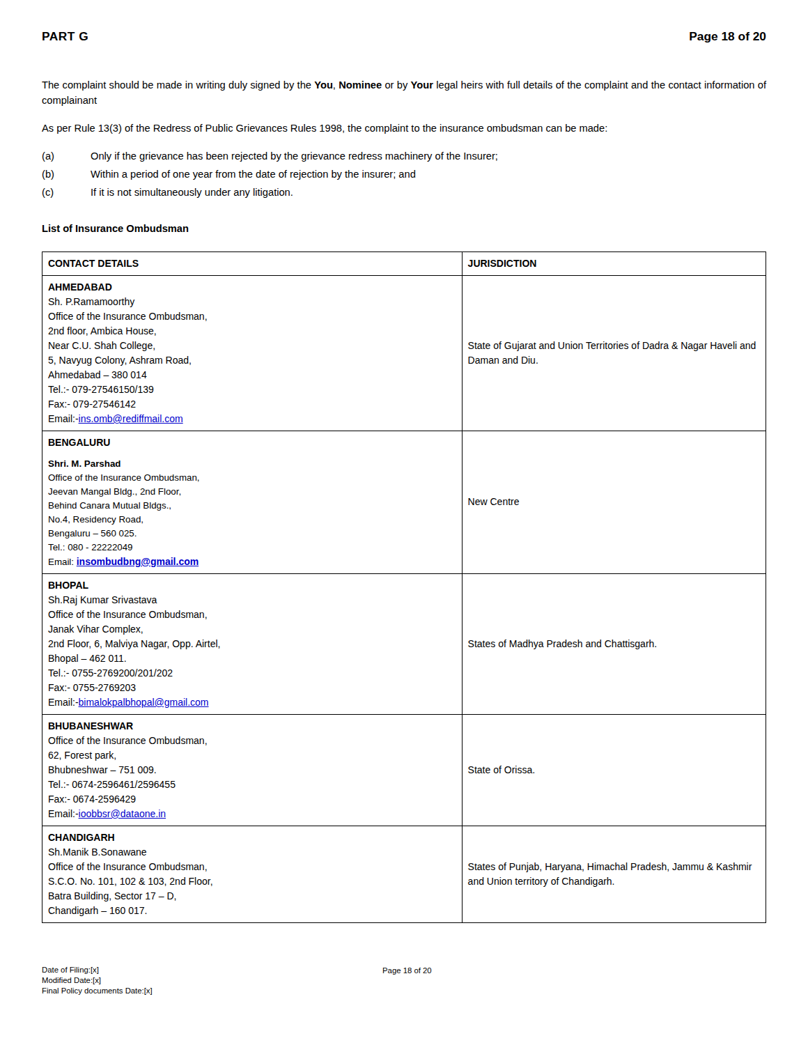PART G Page 18 of 20
The complaint should be made in writing duly signed by the You, Nominee or by Your legal heirs with full details of the complaint and the contact information of complainant
As per Rule 13(3) of the Redress of Public Grievances Rules 1998, the complaint to the insurance ombudsman can be made:
(a)
Only if the grievance has been rejected by the grievance redress machinery of the Insurer;
(b)
Within a period of one year from the date of rejection by the insurer; and
(c)
If it is not simultaneously under any litigation.
List of Insurance Ombudsman
| CONTACT DETAILS | JURISDICTION |
| --- | --- |
| AHMEDABAD Sh. P.Ramamoorthy Office of the Insurance Ombudsman, 2nd floor, Ambica House, Near C.U. Shah College, 5, Navyug Colony, Ashram Road, Ahmedabad – 380 014 Tel.:- 079-27546150/139 Fax:- 079-27546142 Email:- ins.omb@rediffmail.com | State of Gujarat and Union Territories of Dadra & Nagar Haveli and Daman and Diu. |
| BENGALURU Shri. M. Parshad Office of the Insurance Ombudsman, Jeevan Mangal Bldg., 2nd Floor, Behind Canara Mutual Bldgs., No.4, Residency Road, Bengaluru – 560 025. Tel.: 080 - 22222049 Email: insombudbng@gmail.com | New Centre |
| BHOPAL Sh.Raj Kumar Srivastava Office of the Insurance Ombudsman, Janak Vihar Complex, 2nd Floor, 6, Malviya Nagar, Opp. Airtel, Bhopal – 462 011. Tel.:- 0755-2769200/201/202 Fax:- 0755-2769203 Email:- bimalokpalbhopal@gmail.com | States of Madhya Pradesh and Chattisgarh. |
| BHUBANESHWAR Office of the Insurance Ombudsman, 62, Forest park, Bhubneshwar – 751 009. Tel.:- 0674-2596461/2596455 Fax:- 0674-2596429 Email:- ioobbsr@dataone.in | State of Orissa. |
| CHANDIGARH Sh.Manik B.Sonawane Office of the Insurance Ombudsman, S.C.O. No. 101, 102 & 103, 2nd Floor, Batra Building, Sector 17 – D, Chandigarh – 160 017. | States of Punjab, Haryana, Himachal Pradesh, Jammu & Kashmir and Union territory of Chandigarh. |
Date of Filing:[x]
Modified Date:[x]
Final Policy documents Date:[x]
Page 18 of 20